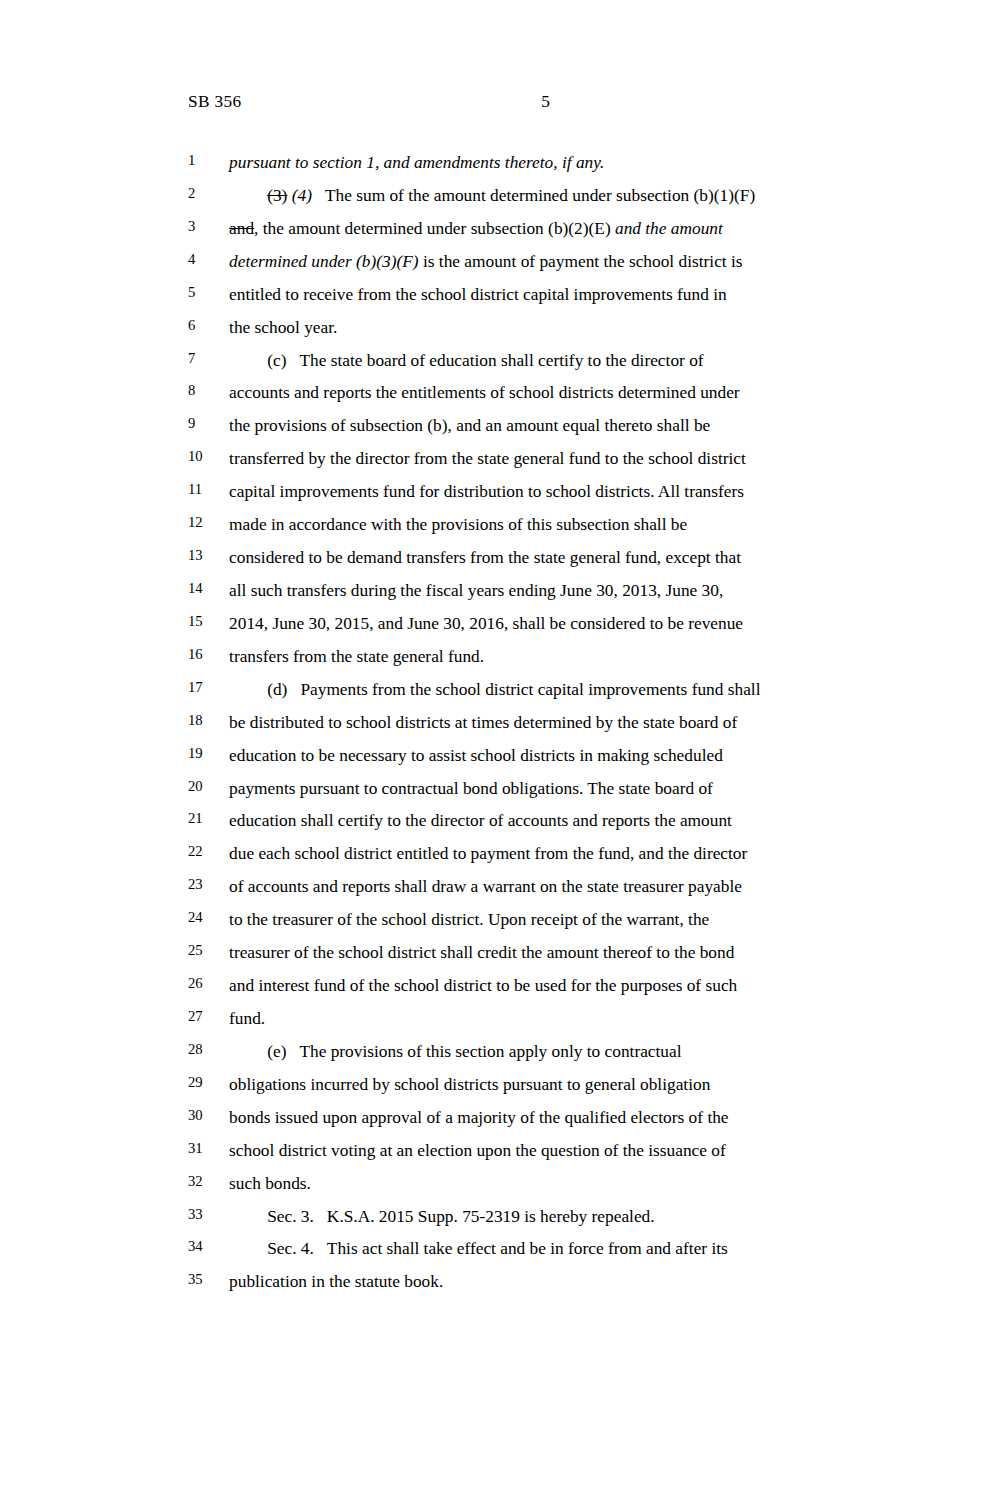SB 356 5
1 pursuant to section 1, and amendments thereto, if any.
2 (3) (4) The sum of the amount determined under subsection (b)(1)(F)
3 and, the amount determined under subsection (b)(2)(E) and the amount
4 determined under (b)(3)(F) is the amount of payment the school district is
5 entitled to receive from the school district capital improvements fund in
6 the school year.
7 (c) The state board of education shall certify to the director of
8 accounts and reports the entitlements of school districts determined under
9 the provisions of subsection (b), and an amount equal thereto shall be
10 transferred by the director from the state general fund to the school district
11 capital improvements fund for distribution to school districts. All transfers
12 made in accordance with the provisions of this subsection shall be
13 considered to be demand transfers from the state general fund, except that
14 all such transfers during the fiscal years ending June 30, 2013, June 30,
152014, June 30, 2015, and June 30, 2016, shall be considered to be revenue
16 transfers from the state general fund.
17 (d) Payments from the school district capital improvements fund shall
18 be distributed to school districts at times determined by the state board of
19 education to be necessary to assist school districts in making scheduled
20 payments pursuant to contractual bond obligations. The state board of
21 education shall certify to the director of accounts and reports the amount
22 due each school district entitled to payment from the fund, and the director
23 of accounts and reports shall draw a warrant on the state treasurer payable
24 to the treasurer of the school district. Upon receipt of the warrant, the
25 treasurer of the school district shall credit the amount thereof to the bond
26 and interest fund of the school district to be used for the purposes of such
27 fund.
28 (e) The provisions of this section apply only to contractual
29 obligations incurred by school districts pursuant to general obligation
30 bonds issued upon approval of a majority of the qualified electors of the
31 school district voting at an election upon the question of the issuance of
32 such bonds.
33 Sec. 3. K.S.A. 2015 Supp. 75-2319 is hereby repealed.
34 Sec. 4. This act shall take effect and be in force from and after its
35 publication in the statute book.